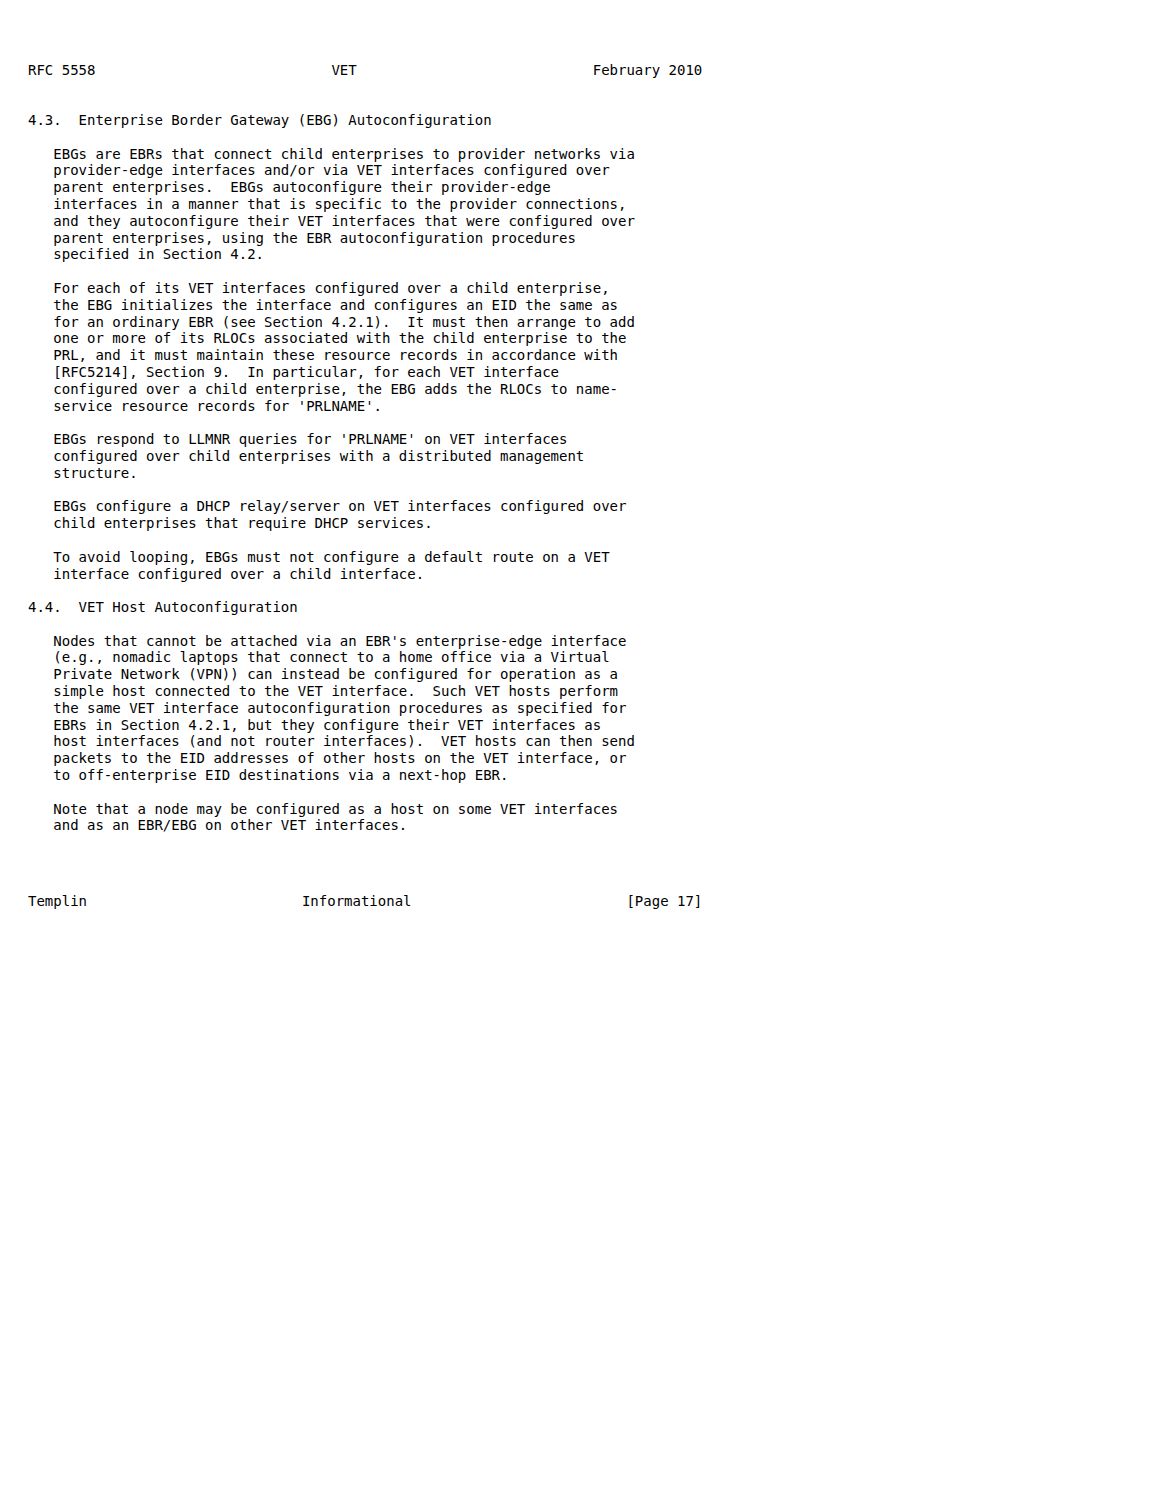RFC 5558 VET February 2010
4.3. Enterprise Border Gateway (EBG) Autoconfiguration
EBGs are EBRs that connect child enterprises to provider networks via provider-edge interfaces and/or via VET interfaces configured over parent enterprises. EBGs autoconfigure their provider-edge interfaces in a manner that is specific to the provider connections, and they autoconfigure their VET interfaces that were configured over parent enterprises, using the EBR autoconfiguration procedures specified in Section 4.2. For each of its VET interfaces configured over a child enterprise, the EBG initializes the interface and configures an EID the same as for an ordinary EBR (see Section 4.2.1). It must then arrange to add one or more of its RLOCs associated with the child enterprise to the PRL, and it must maintain these resource records in accordance with [RFC5214], Section 9. In particular, for each VET interface configured over a child enterprise, the EBG adds the RLOCs to name- service resource records for 'PRLNAME'. EBGs respond to LLMNR queries for 'PRLNAME' on VET interfaces configured over child enterprises with a distributed management structure. EBGs configure a DHCP relay/server on VET interfaces configured over child enterprises that require DHCP services. To avoid looping, EBGs must not configure a default route on a VET interface configured over a child interface.
4.4. VET Host Autoconfiguration
Nodes that cannot be attached via an EBR's enterprise-edge interface (e.g., nomadic laptops that connect to a home office via a Virtual Private Network (VPN)) can instead be configured for operation as a simple host connected to the VET interface. Such VET hosts perform the same VET interface autoconfiguration procedures as specified for EBRs in Section 4.2.1, but they configure their VET interfaces as host interfaces (and not router interfaces). VET hosts can then send packets to the EID addresses of other hosts on the VET interface, or to off-enterprise EID destinations via a next-hop EBR. Note that a node may be configured as a host on some VET interfaces and as an EBR/EBG on other VET interfaces.
Templin Informational[Page 17]